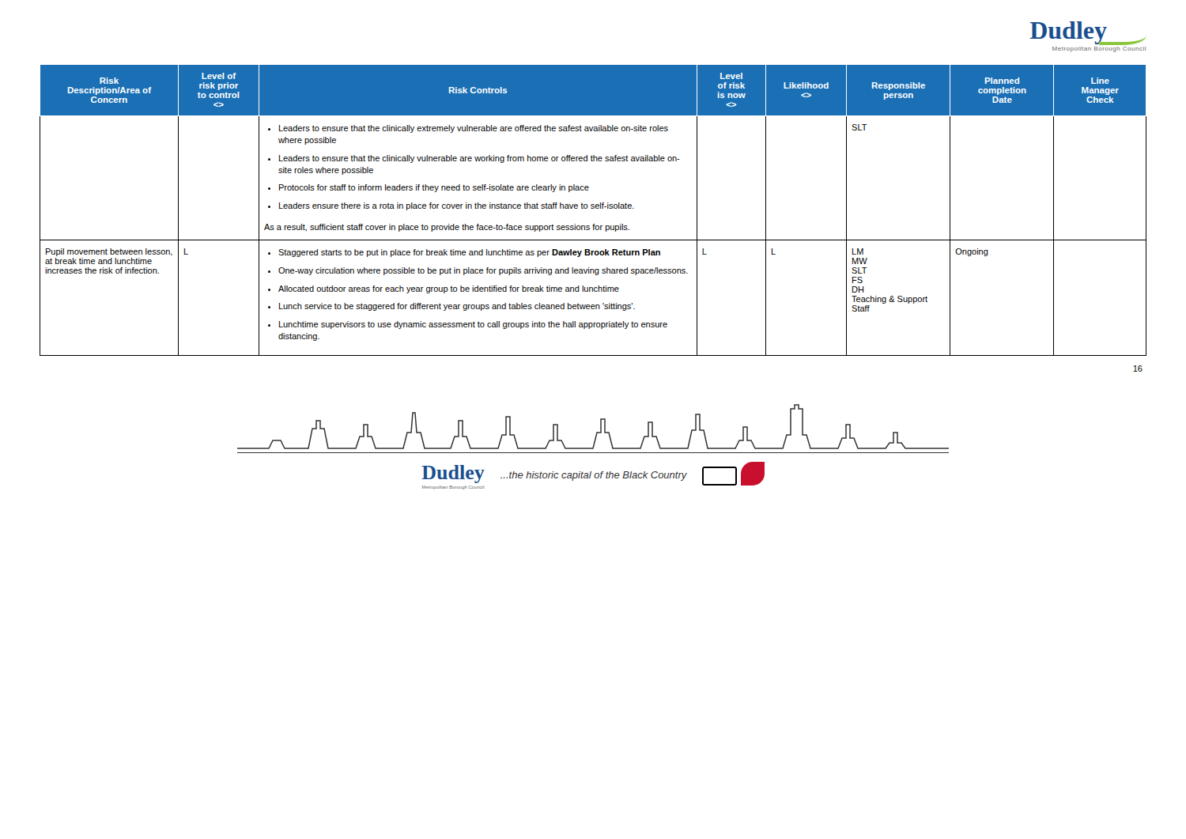Dudley
Metropolitan Borough Council
| Risk Description/Area of Concern | Level of risk prior to control <> | Risk Controls | Level of risk is now <> | Likelihood <> | Responsible person | Planned completion Date | Line Manager Check |
| --- | --- | --- | --- | --- | --- | --- | --- |
| | | Leaders to ensure that the clinically extremely vulnerable are offered the safest available on-site roles where possible Leaders to ensure that the clinically vulnerable are working from home or offered the safest available on-site roles where possible Protocols for staff to inform leaders if they need to self-isolate are clearly in place Leaders ensure there is a rota in place for cover in the instance that staff have to self-isolate. As a result, sufficient staff cover in place to provide the face-to-face support sessions for pupils. | | | SLT | | |
| Pupil movement between lesson, at break time and lunchtime increases the risk of infection. | L | Staggered starts to be put in place for break time and lunchtime as per Dawley Brook Return Plan One-way circulation where possible to be put in place for pupils arriving and leaving shared space/lessons. Allocated outdoor areas for each year group to be identified for break time and lunchtime Lunch service to be staggered for different year groups and tables cleaned between 'sittings'. Lunchtime supervisors to use dynamic assessment to call groups into the hall appropriately to ensure distancing. | L | L | LM MW SLT FS DH Teaching & Support Staff | Ongoing | |
16
Dudley
Metropolitan Borough Council
...the historic capital of the Black Country